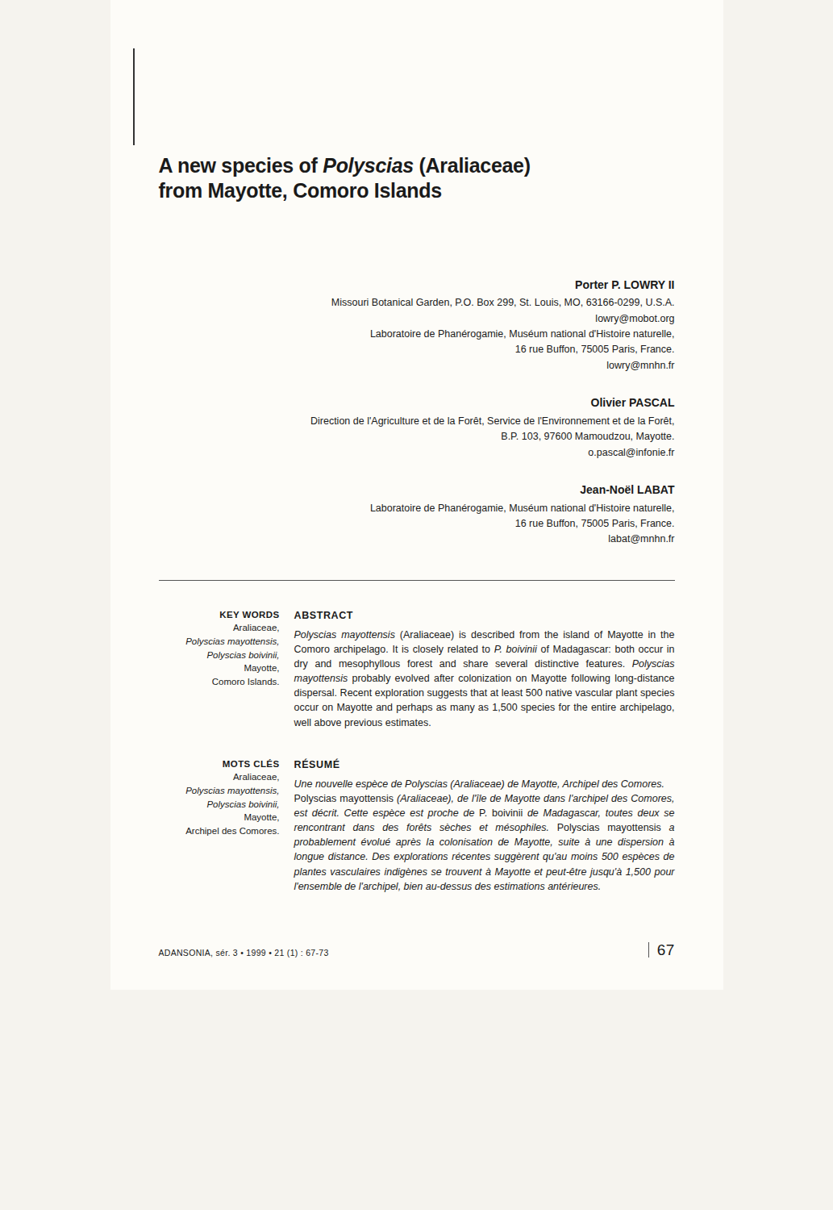A new species of Polyscias (Araliaceae)
from Mayotte, Comoro Islands
Porter P. LOWRY II
Missouri Botanical Garden, P.O. Box 299, St. Louis, MO, 63166-0299, U.S.A.
lowry@mobot.org
Laboratoire de Phanérogamie, Muséum national d'Histoire naturelle,
16 rue Buffon, 75005 Paris, France.
lowry@mnhn.fr
Olivier PASCAL
Direction de l'Agriculture et de la Forêt, Service de l'Environnement et de la Forêt,
B.P. 103, 97600 Mamoudzou, Mayotte.
o.pascal@infonie.fr
Jean-Noël LABAT
Laboratoire de Phanérogamie, Muséum national d'Histoire naturelle,
16 rue Buffon, 75005 Paris, France.
labat@mnhn.fr
KEY WORDS
Araliaceae,
Polyscias mayottensis,
Polyscias boivinii,
Mayotte,
Comoro Islands.
ABSTRACT
Polyscias mayottensis (Araliaceae) is described from the island of Mayotte in the Comoro archipelago. It is closely related to P. boivinii of Madagascar: both occur in dry and mesophyllous forest and share several distinctive features. Polyscias mayottensis probably evolved after colonization on Mayotte following long-distance dispersal. Recent exploration suggests that at least 500 native vascular plant species occur on Mayotte and perhaps as many as 1,500 species for the entire archipelago, well above previous estimates.
MOTS CLÉS
Araliaceae,
Polyscias mayottensis,
Polyscias boivinii,
Mayotte,
Archipel des Comores.
RÉSUMÉ
Une nouvelle espèce de Polyscias (Araliaceae) de Mayotte, Archipel des Comores.
Polyscias mayottensis (Araliaceae), de l'île de Mayotte dans l'archipel des Comores, est décrit. Cette espèce est proche de P. boivinii de Madagascar, toutes deux se rencontrant dans des forêts sèches et mésophiles. Polyscias mayottensis a probablement évolué après la colonisation de Mayotte, suite à une dispersion à longue distance. Des explorations récentes suggèrent qu'au moins 500 espèces de plantes vasculaires indigènes se trouvent à Mayotte et peut-être jusqu'à 1,500 pour l'ensemble de l'archipel, bien au-dessus des estimations antérieures.
ADANSONIA, sér. 3 • 1999 • 21 (1) : 67-73
67